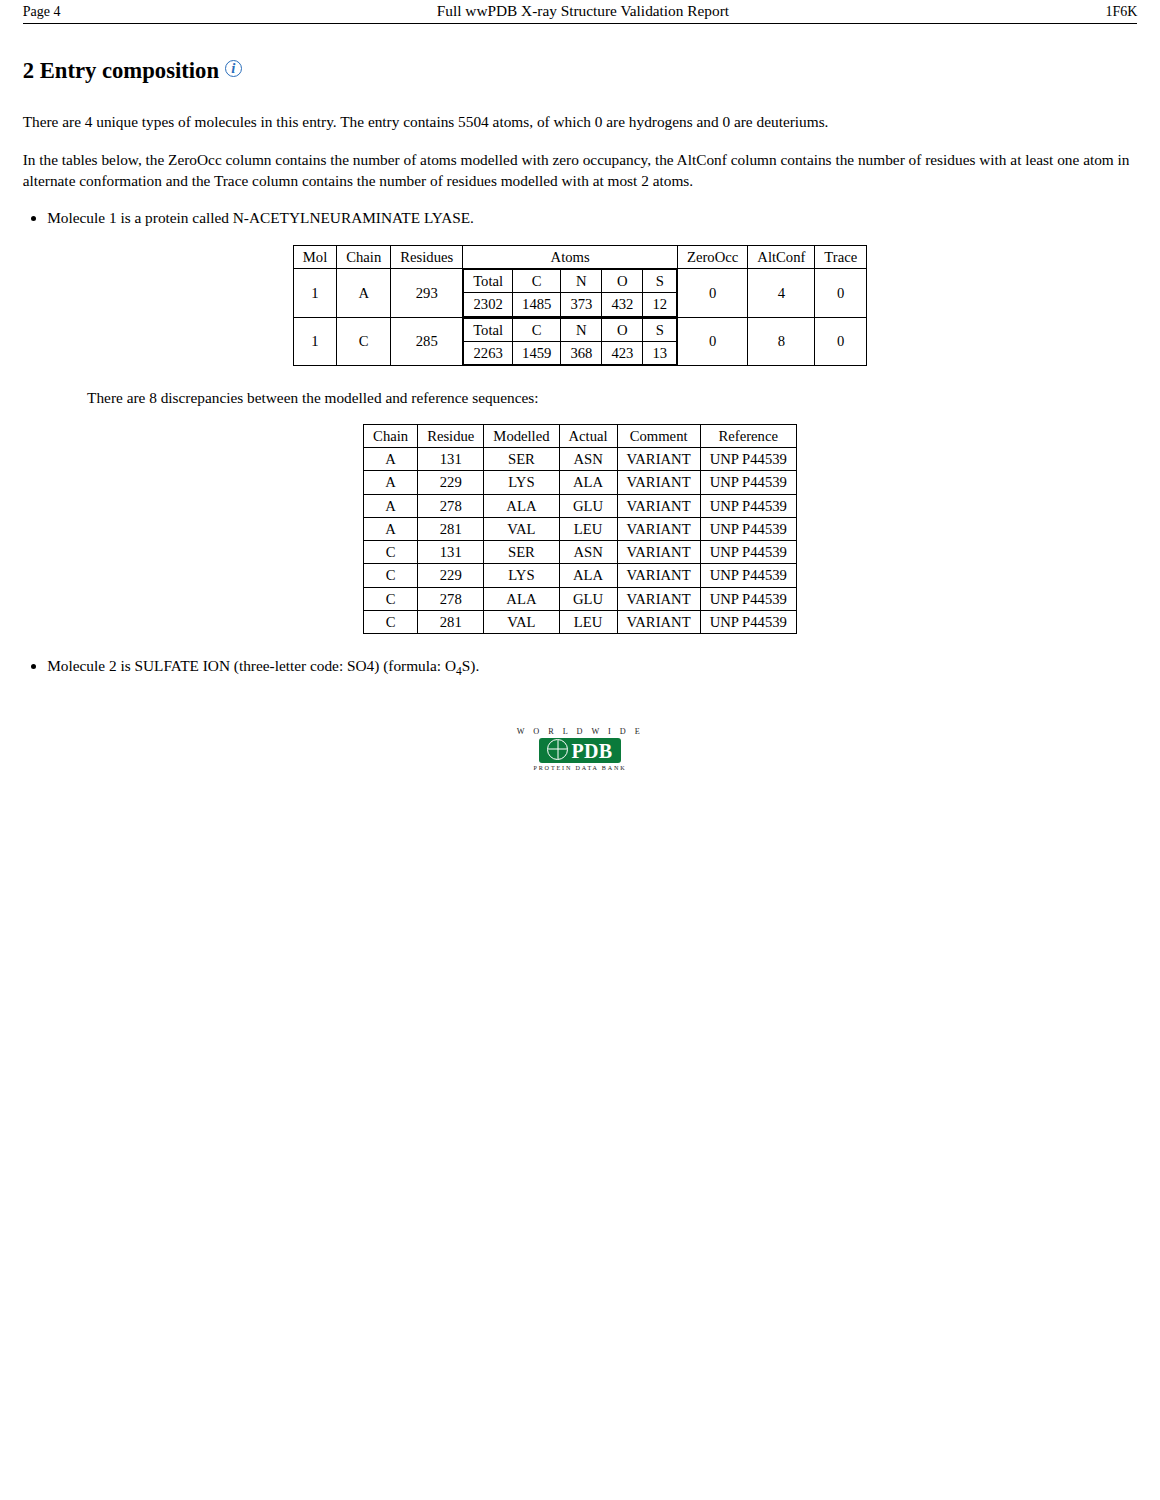Page 4
Full wwPDB X-ray Structure Validation Report
1F6K
2 Entry composition i
There are 4 unique types of molecules in this entry. The entry contains 5504 atoms, of which 0 are hydrogens and 0 are deuteriums.
In the tables below, the ZeroOcc column contains the number of atoms modelled with zero occupancy, the AltConf column contains the number of residues with at least one atom in alternate conformation and the Trace column contains the number of residues modelled with at most 2 atoms.
Molecule 1 is a protein called N-ACETYLNEURAMINATE LYASE.
| Mol | Chain | Residues | Atoms | ZeroOcc | AltConf | Trace |
| --- | --- | --- | --- | --- | --- | --- |
| 1 | A | 293 | / Total / C / N / O / S / / 2302 / 1485 / 373 / 432 / 12 / | 0 | 4 | 0 |
| 1 | C | 285 | / Total / C / N / O / S / / 2263 / 1459 / 368 / 423 / 13 / | 0 | 8 | 0 |
There are 8 discrepancies between the modelled and reference sequences:
| Chain | Residue | Modelled | Actual | Comment | Reference |
| --- | --- | --- | --- | --- | --- |
| A | 131 | SER | ASN | VARIANT | UNP P44539 |
| A | 229 | LYS | ALA | VARIANT | UNP P44539 |
| A | 278 | ALA | GLU | VARIANT | UNP P44539 |
| A | 281 | VAL | LEU | VARIANT | UNP P44539 |
| C | 131 | SER | ASN | VARIANT | UNP P44539 |
| C | 229 | LYS | ALA | VARIANT | UNP P44539 |
| C | 278 | ALA | GLU | VARIANT | UNP P44539 |
| C | 281 | VAL | LEU | VARIANT | UNP P44539 |
Molecule 2 is SULFATE ION (three-letter code: SO4) (formula: O4S).
W O R L D W I D E
PDB
PROTEIN DATA BANK